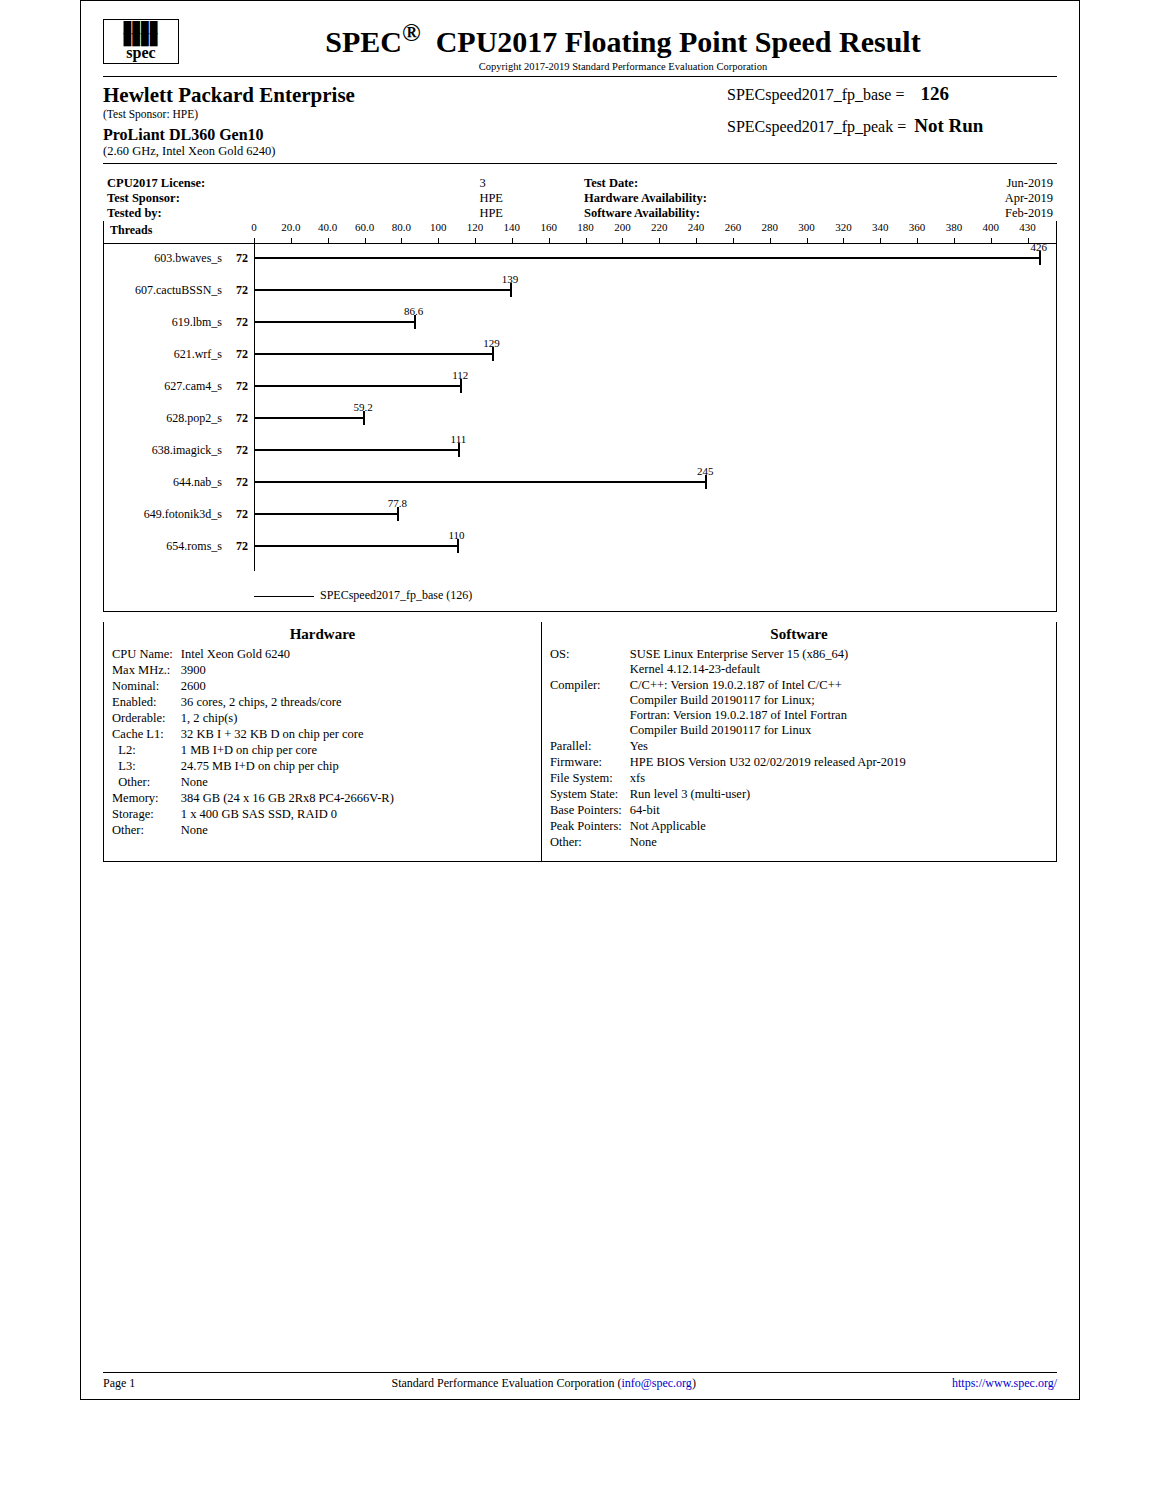████ ████ spec
SPEC® CPU2017 Floating Point Speed Result
Copyright 2017-2019 Standard Performance Evaluation Corporation
Hewlett Packard Enterprise
(Test Sponsor: HPE)
ProLiant DL360 Gen10
(2.60 GHz, Intel Xeon Gold 6240)
SPECspeed2017_fp_base = 126
SPECspeed2017_fp_peak = Not Run
| / CPU2017 License: / 3 / / Test Sponsor: / HPE / / Tested by: / HPE / | / Test Date: / Jun-2019 / / Hardware Availability: / Apr-2019 / / Software Availability: / Feb-2019 / |
Threads
0 20.0 40.0 60.0 80.0 100 120 140 160 180 200 220 240 260 280 300 320 340 360 380 400 430
603.bwaves_s
72
426
607.cactuBSSN_s
72
139
619.lbm_s
72
86.6
621.wrf_s
72
129
627.cam4_s
72
112
628.pop2_s
72
59.2
638.imagick_s
72
111
644.nab_s
72
245
649.fotonik3d_s
72
77.8
654.roms_s
72
110
SPECspeed2017_fp_base (126)
Hardware
| CPU Name: | Intel Xeon Gold 6240 |
| Max MHz.: | 3900 |
| Nominal: | 2600 |
| Enabled: | 36 cores, 2 chips, 2 threads/core |
| Orderable: | 1, 2 chip(s) |
| Cache L1: | 32 KB I + 32 KB D on chip per core |
| L2: | 1 MB I+D on chip per core |
| L3: | 24.75 MB I+D on chip per chip |
| Other: | None |
| Memory: | 384 GB (24 x 16 GB 2Rx8 PC4-2666V-R) |
| Storage: | 1 x 400 GB SAS SSD, RAID 0 |
| Other: | None |
Software
| OS: | SUSE Linux Enterprise Server 15 (x86_64) Kernel 4.12.14-23-default |
| Compiler: | C/C++: Version 19.0.2.187 of Intel C/C++ Compiler Build 20190117 for Linux; Fortran: Version 19.0.2.187 of Intel Fortran Compiler Build 20190117 for Linux |
| Parallel: | Yes |
| Firmware: | HPE BIOS Version U32 02/02/2019 released Apr-2019 |
| File System: | xfs |
| System State: | Run level 3 (multi-user) |
| Base Pointers: | 64-bit |
| Peak Pointers: | Not Applicable |
| Other: | None |
Page 1
Standard Performance Evaluation Corporation (info@spec.org)
https://www.spec.org/